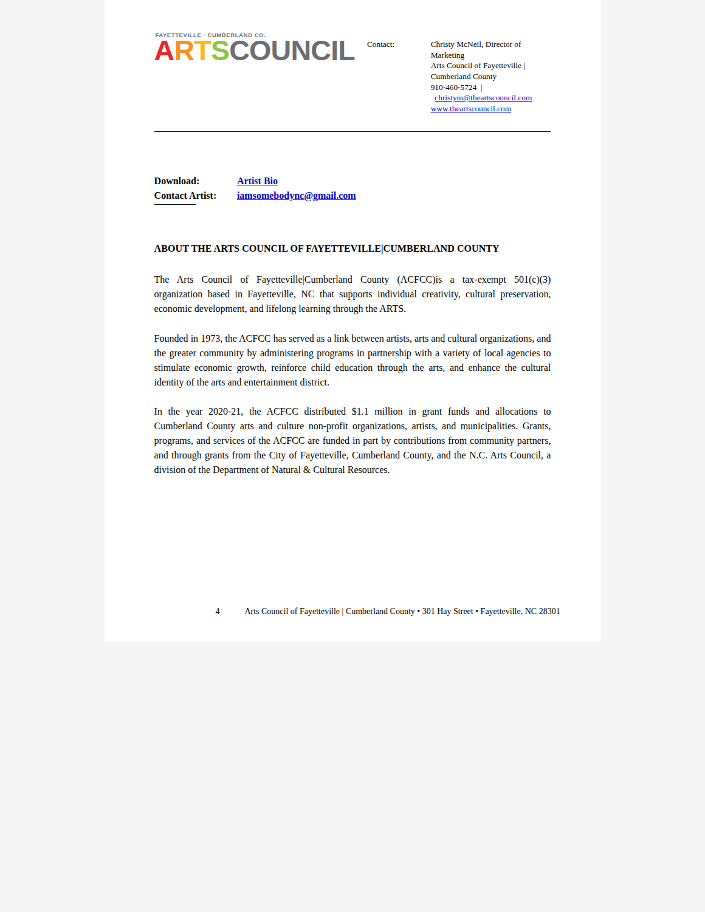FAYETTEVILLE · CUMBERLAND CO.
ARTSCOUNCIL
Contact:
Christy McNeil, Director of Marketing
Arts Council of Fayetteville | Cumberland County
910-460-5724 | christym@theartscouncil.com
www.theartscouncil.com
Download:
Artist Bio
Contact Artist:
iamsomebodync@gmail.com
ABOUT THE ARTS COUNCIL OF FAYETTEVILLE|CUMBERLAND COUNTY
The Arts Council of Fayetteville|Cumberland County (ACFCC)is a tax-exempt 501(c)(3) organization based in Fayetteville, NC that supports individual creativity, cultural preservation, economic development, and lifelong learning through the ARTS.
Founded in 1973, the ACFCC has served as a link between artists, arts and cultural organizations, and the greater community by administering programs in partnership with a variety of local agencies to stimulate economic growth, reinforce child education through the arts, and enhance the cultural identity of the arts and entertainment district.
In the year 2020-21, the ACFCC distributed $1.1 million in grant funds and allocations to Cumberland County arts and culture non-profit organizations, artists, and municipalities. Grants, programs, and services of the ACFCC are funded in part by contributions from community partners, and through grants from the City of Fayetteville, Cumberland County, and the N.C. Arts Council, a division of the Department of Natural & Cultural Resources.
4
Arts Council of Fayetteville | Cumberland County • 301 Hay Street • Fayetteville, NC 28301